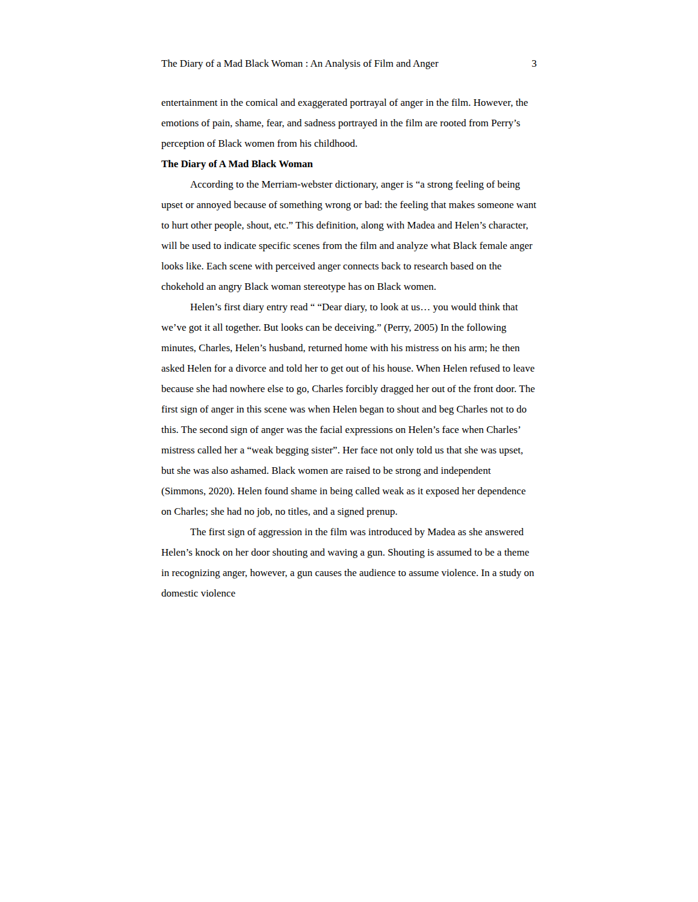The Diary of a Mad Black Woman : An Analysis of Film and Anger 3
entertainment in the comical and exaggerated portrayal of anger in the film. However, the emotions of pain, shame, fear, and sadness portrayed in the film are rooted from Perry’s perception of Black women from his childhood.
The Diary of A Mad Black Woman
According to the Merriam-webster dictionary, anger is “a strong feeling of being upset or annoyed because of something wrong or bad: the feeling that makes someone want to hurt other people, shout, etc.” This definition, along with Madea and Helen’s character, will be used to indicate specific scenes from the film and analyze what Black female anger looks like. Each scene with perceived anger connects back to research based on the chokehold an angry Black woman stereotype has on Black women.
Helen’s first diary entry read “ “Dear diary, to look at us… you would think that we’ve got it all together. But looks can be deceiving.” (Perry, 2005) In the following minutes, Charles, Helen’s husband, returned home with his mistress on his arm; he then asked Helen for a divorce and told her to get out of his house. When Helen refused to leave because she had nowhere else to go, Charles forcibly dragged her out of the front door. The first sign of anger in this scene was when Helen began to shout and beg Charles not to do this. The second sign of anger was the facial expressions on Helen’s face when Charles’ mistress called her a “weak begging sister”. Her face not only told us that she was upset, but she was also ashamed. Black women are raised to be strong and independent (Simmons, 2020). Helen found shame in being called weak as it exposed her dependence on Charles; she had no job, no titles, and a signed prenup.
The first sign of aggression in the film was introduced by Madea as she answered Helen’s knock on her door shouting and waving a gun. Shouting is assumed to be a theme in recognizing anger, however, a gun causes the audience to assume violence. In a study on domestic violence